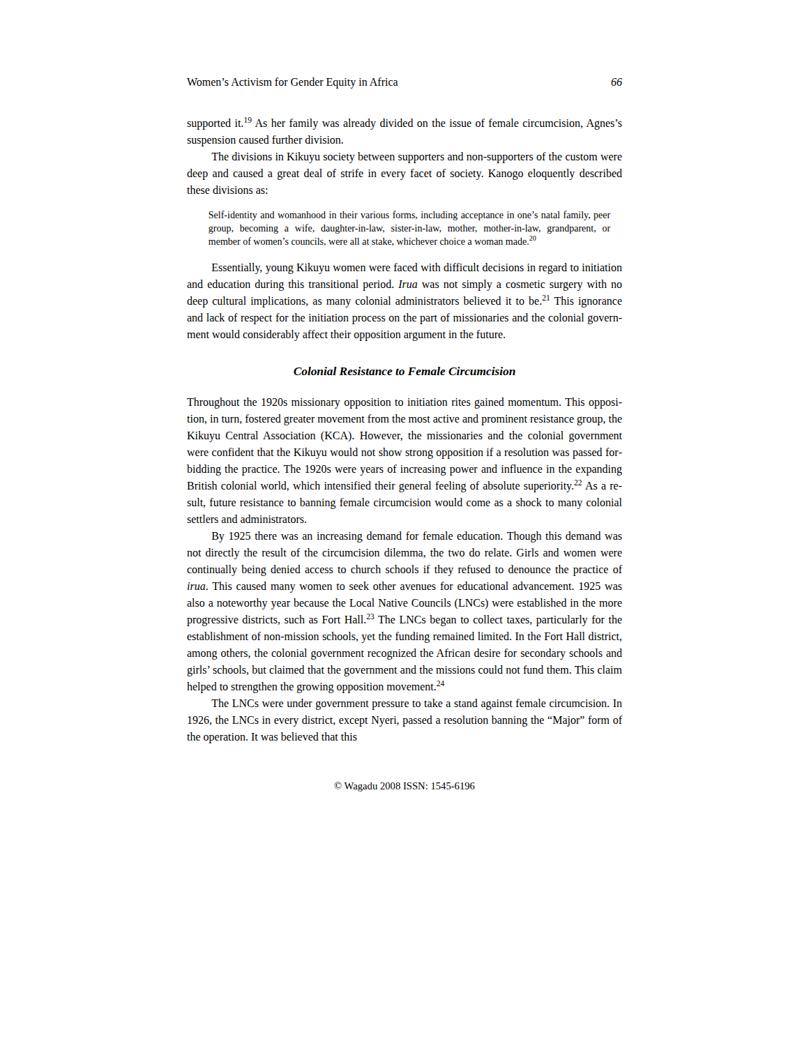Women’s Activism for Gender Equity in Africa 66
supported it.19 As her family was already divided on the issue of female circumcision, Agnes’s suspension caused further division.
The divisions in Kikuyu society between supporters and non-supporters of the custom were deep and caused a great deal of strife in every facet of society. Kanogo eloquently described these divisions as:
Self-identity and womanhood in their various forms, including acceptance in one’s natal family, peer group, becoming a wife, daughter-in-law, sister-in-law, mother, mother-in-law, grandparent, or member of women’s councils, were all at stake, whichever choice a woman made.20
Essentially, young Kikuyu women were faced with difficult decisions in regard to initiation and education during this transitional period. Irua was not simply a cosmetic surgery with no deep cultural implications, as many colonial administrators believed it to be.21 This ignorance and lack of respect for the initiation process on the part of missionaries and the colonial government would considerably affect their opposition argument in the future.
Colonial Resistance to Female Circumcision
Throughout the 1920s missionary opposition to initiation rites gained momentum. This opposition, in turn, fostered greater movement from the most active and prominent resistance group, the Kikuyu Central Association (KCA). However, the missionaries and the colonial government were confident that the Kikuyu would not show strong opposition if a resolution was passed forbidding the practice. The 1920s were years of increasing power and influence in the expanding British colonial world, which intensified their general feeling of absolute superiority.22 As a result, future resistance to banning female circumcision would come as a shock to many colonial settlers and administrators.
By 1925 there was an increasing demand for female education. Though this demand was not directly the result of the circumcision dilemma, the two do relate. Girls and women were continually being denied access to church schools if they refused to denounce the practice of irua. This caused many women to seek other avenues for educational advancement. 1925 was also a noteworthy year because the Local Native Councils (LNCs) were established in the more progressive districts, such as Fort Hall.23 The LNCs began to collect taxes, particularly for the establishment of non-mission schools, yet the funding remained limited. In the Fort Hall district, among others, the colonial government recognized the African desire for secondary schools and girls’ schools, but claimed that the government and the missions could not fund them. This claim helped to strengthen the growing opposition movement.24
The LNCs were under government pressure to take a stand against female circumcision. In 1926, the LNCs in every district, except Nyeri, passed a resolution banning the “Major” form of the operation. It was believed that this
© Wagadu 2008 ISSN: 1545-6196